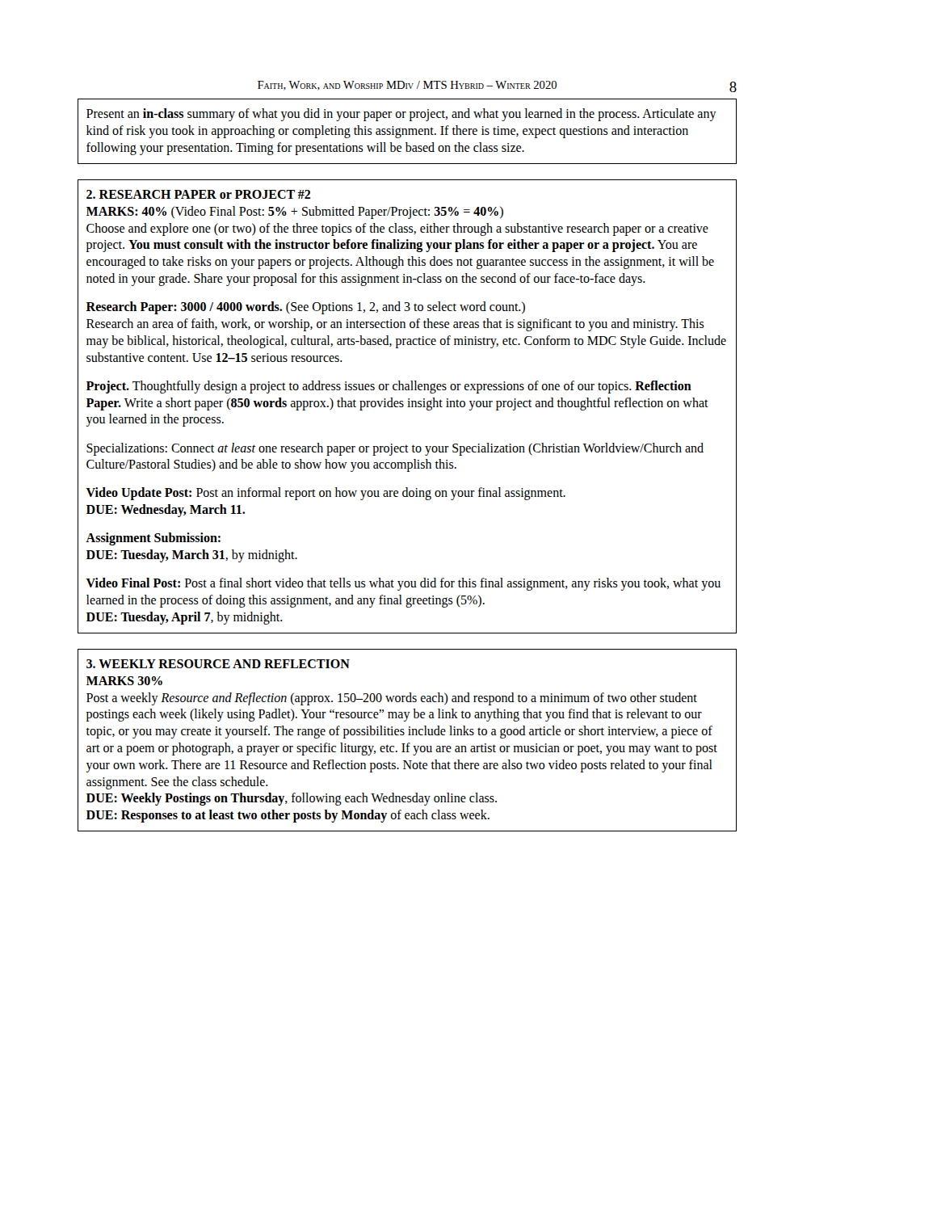Faith, Work, and Worship MDiv / MTS Hybrid – Winter 2020 8
Present an in-class summary of what you did in your paper or project, and what you learned in the process. Articulate any kind of risk you took in approaching or completing this assignment. If there is time, expect questions and interaction following your presentation. Timing for presentations will be based on the class size.
2. RESEARCH PAPER or PROJECT #2
MARKS: 40% (Video Final Post: 5% + Submitted Paper/Project: 35% = 40%)
Choose and explore one (or two) of the three topics of the class, either through a substantive research paper or a creative project. You must consult with the instructor before finalizing your plans for either a paper or a project. You are encouraged to take risks on your papers or projects. Although this does not guarantee success in the assignment, it will be noted in your grade. Share your proposal for this assignment in-class on the second of our face-to-face days.
Research Paper: 3000 / 4000 words. (See Options 1, 2, and 3 to select word count.)
Research an area of faith, work, or worship, or an intersection of these areas that is significant to you and ministry. This may be biblical, historical, theological, cultural, arts-based, practice of ministry, etc. Conform to MDC Style Guide. Include substantive content. Use 12–15 serious resources.
Project. Thoughtfully design a project to address issues or challenges or expressions of one of our topics. Reflection Paper. Write a short paper (850 words approx.) that provides insight into your project and thoughtful reflection on what you learned in the process.
Specializations: Connect at least one research paper or project to your Specialization (Christian Worldview/Church and Culture/Pastoral Studies) and be able to show how you accomplish this.
Video Update Post: Post an informal report on how you are doing on your final assignment.
DUE: Wednesday, March 11.
Assignment Submission:
DUE: Tuesday, March 31, by midnight.
Video Final Post: Post a final short video that tells us what you did for this final assignment, any risks you took, what you learned in the process of doing this assignment, and any final greetings (5%).
DUE: Tuesday, April 7, by midnight.
3. WEEKLY RESOURCE AND REFLECTION
MARKS 30%
Post a weekly Resource and Reflection (approx. 150–200 words each) and respond to a minimum of two other student postings each week (likely using Padlet). Your “resource” may be a link to anything that you find that is relevant to our topic, or you may create it yourself. The range of possibilities include links to a good article or short interview, a piece of art or a poem or photograph, a prayer or specific liturgy, etc. If you are an artist or musician or poet, you may want to post your own work. There are 11 Resource and Reflection posts. Note that there are also two video posts related to your final assignment. See the class schedule.
DUE: Weekly Postings on Thursday, following each Wednesday online class.
DUE: Responses to at least two other posts by Monday of each class week.